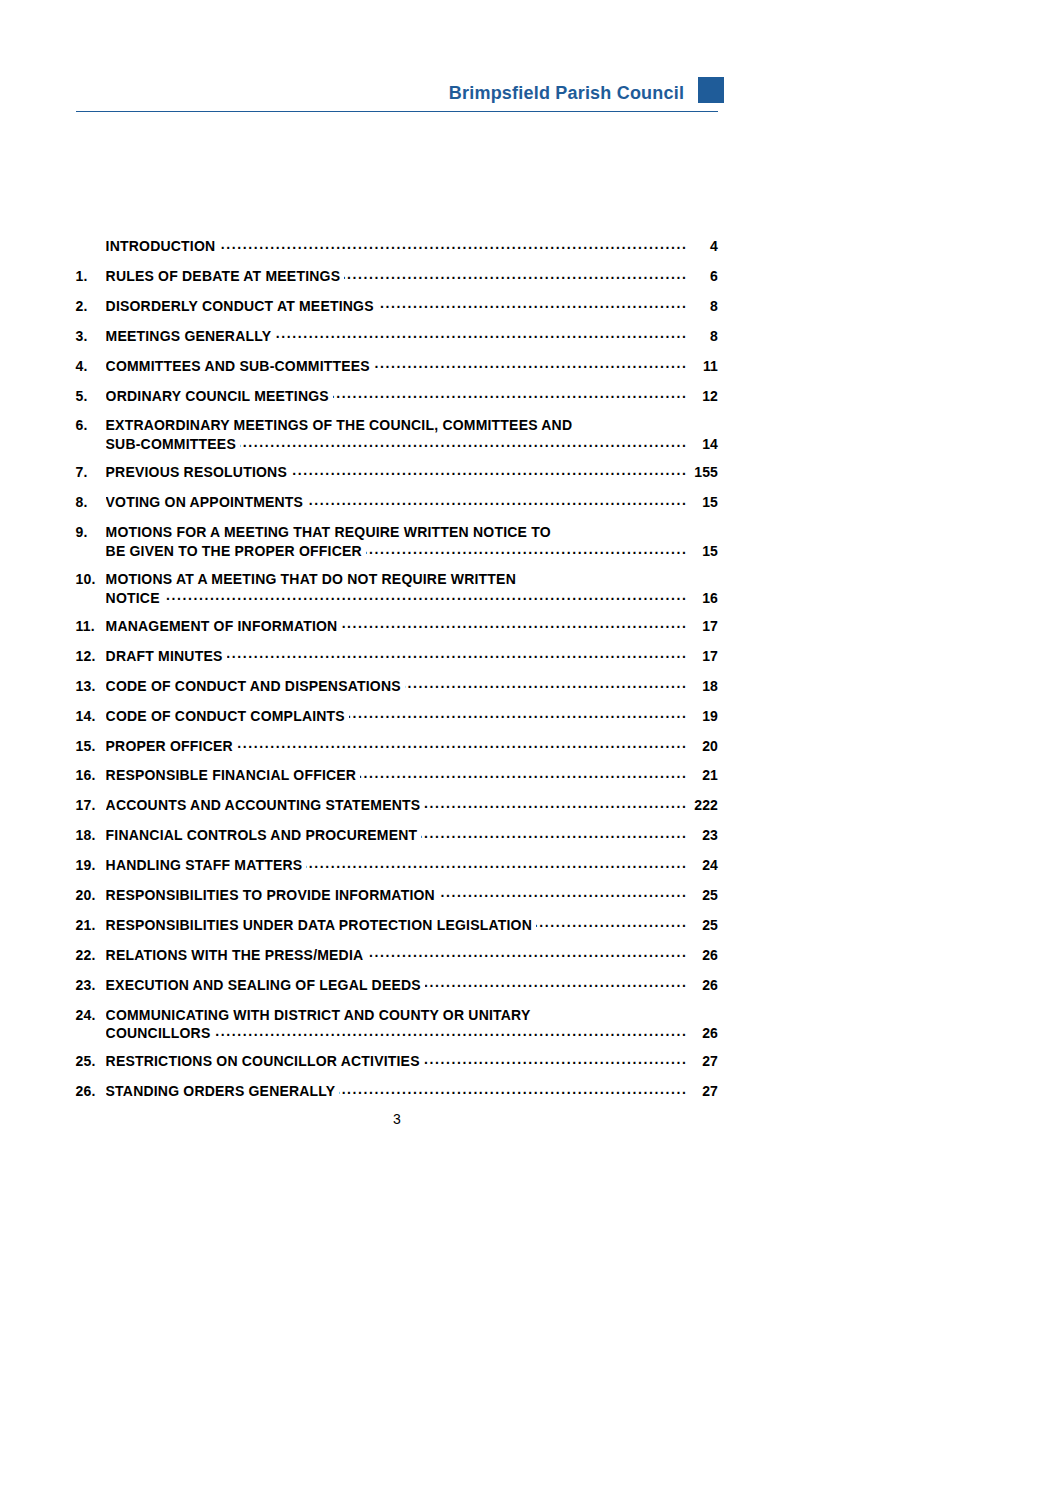Brimpsfield Parish Council
INTRODUCTION ........................................................................................................................................... 4
1. RULES OF DEBATE AT MEETINGS ........................................................................................................................................... 6
2. DISORDERLY CONDUCT AT MEETINGS ........................................................................................................................................... 8
3. MEETINGS GENERALLY ........................................................................................................................................... 8
4. COMMITTEES AND SUB-COMMITTEES ........................................................................................................................................... 11
5. ORDINARY COUNCIL MEETINGS ........................................................................................................................................... 12
6. EXTRAORDINARY MEETINGS OF THE COUNCIL, COMMITTEES AND
SUB-COMMITTEES ........................................................................................................................................... 14
7. PREVIOUS RESOLUTIONS ........................................................................................................................................... 155
8. VOTING ON APPOINTMENTS ........................................................................................................................................... 15
9. MOTIONS FOR A MEETING THAT REQUIRE WRITTEN NOTICE TO
BE GIVEN TO THE PROPER OFFICER ........................................................................................................................................... 15
10. MOTIONS AT A MEETING THAT DO NOT REQUIRE WRITTEN
NOTICE ........................................................................................................................................... 16
11. MANAGEMENT OF INFORMATION ........................................................................................................................................... 17
12. DRAFT MINUTES ........................................................................................................................................... 17
13. CODE OF CONDUCT AND DISPENSATIONS ........................................................................................................................................... 18
14. CODE OF CONDUCT COMPLAINTS ........................................................................................................................................... 19
15. PROPER OFFICER ........................................................................................................................................... 20
16. RESPONSIBLE FINANCIAL OFFICER ........................................................................................................................................... 21
17. ACCOUNTS AND ACCOUNTING STATEMENTS ........................................................................................................................................... 222
18. FINANCIAL CONTROLS AND PROCUREMENT ........................................................................................................................................... 23
19. HANDLING STAFF MATTERS ........................................................................................................................................... 24
20. RESPONSIBILITIES TO PROVIDE INFORMATION ........................................................................................................................................... 25
21. RESPONSIBILITIES UNDER DATA PROTECTION LEGISLATION ........................................................................................................................................... 25
22. RELATIONS WITH THE PRESS/MEDIA ........................................................................................................................................... 26
23. EXECUTION AND SEALING OF LEGAL DEEDS ........................................................................................................................................... 26
24. COMMUNICATING WITH DISTRICT AND COUNTY OR UNITARY
COUNCILLORS ........................................................................................................................................... 26
25. RESTRICTIONS ON COUNCILLOR ACTIVITIES ........................................................................................................................................... 27
26. STANDING ORDERS GENERALLY ........................................................................................................................................... 27
3